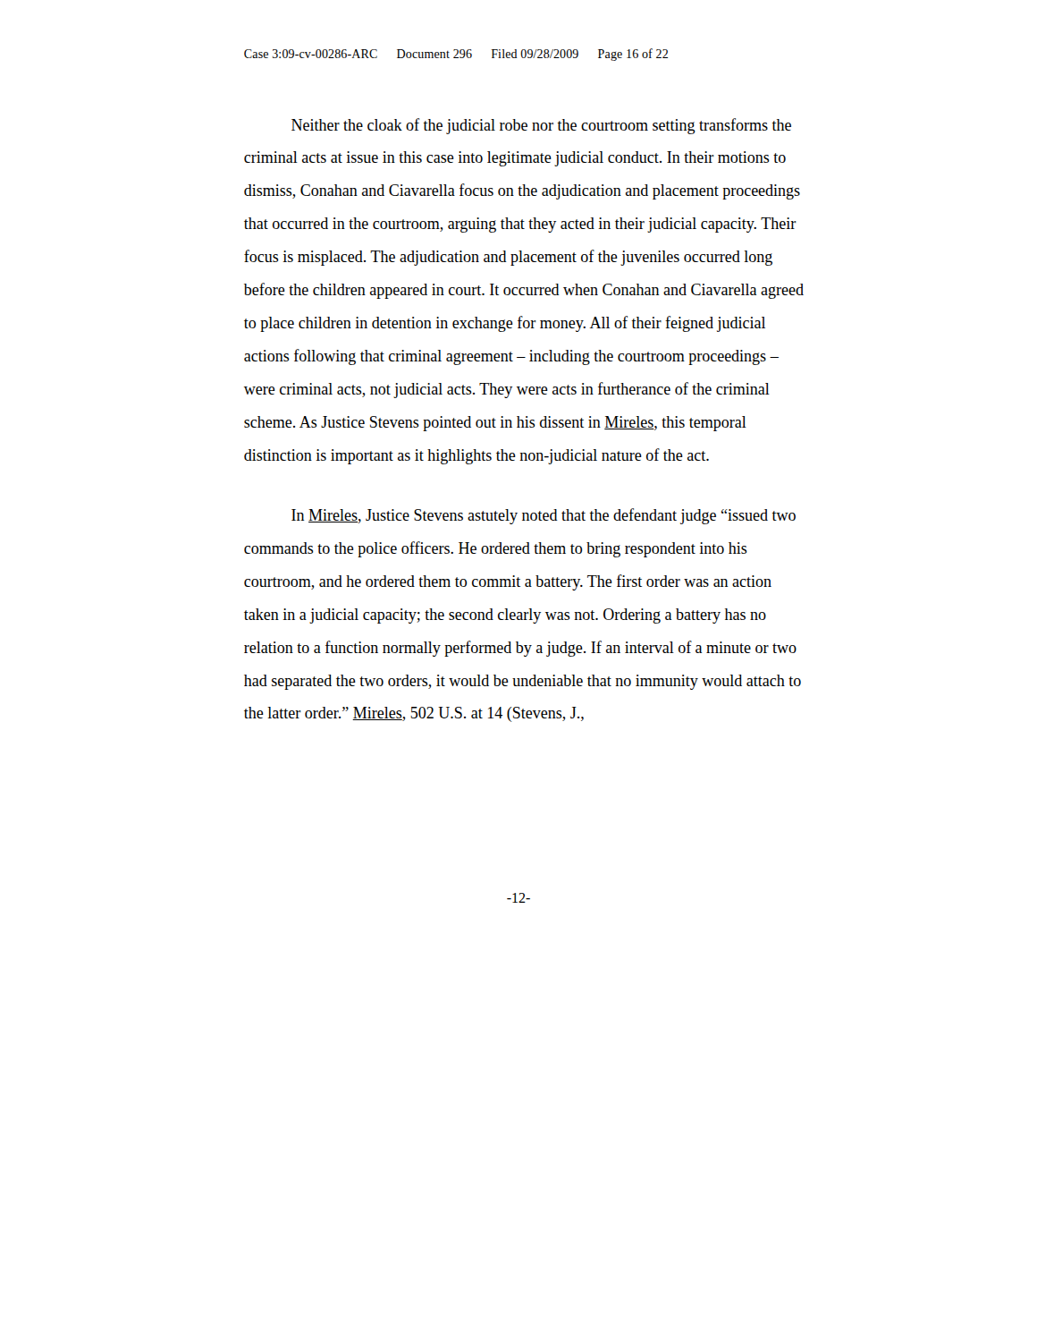Case 3:09-cv-00286-ARC Document 296 Filed 09/28/2009 Page 16 of 22
Neither the cloak of the judicial robe nor the courtroom setting transforms the criminal acts at issue in this case into legitimate judicial conduct. In their motions to dismiss, Conahan and Ciavarella focus on the adjudication and placement proceedings that occurred in the courtroom, arguing that they acted in their judicial capacity. Their focus is misplaced. The adjudication and placement of the juveniles occurred long before the children appeared in court. It occurred when Conahan and Ciavarella agreed to place children in detention in exchange for money. All of their feigned judicial actions following that criminal agreement – including the courtroom proceedings – were criminal acts, not judicial acts. They were acts in furtherance of the criminal scheme. As Justice Stevens pointed out in his dissent in Mireles, this temporal distinction is important as it highlights the non-judicial nature of the act.
In Mireles, Justice Stevens astutely noted that the defendant judge “issued two commands to the police officers. He ordered them to bring respondent into his courtroom, and he ordered them to commit a battery. The first order was an action taken in a judicial capacity; the second clearly was not. Ordering a battery has no relation to a function normally performed by a judge. If an interval of a minute or two had separated the two orders, it would be undeniable that no immunity would attach to the latter order.” Mireles, 502 U.S. at 14 (Stevens, J.,
-12-